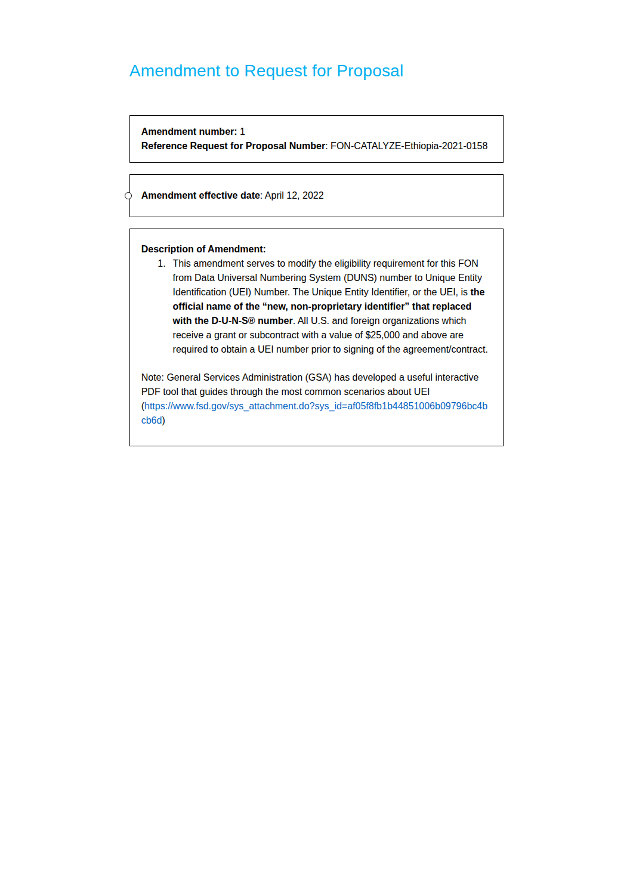Amendment to Request for Proposal
Amendment number: 1
Reference Request for Proposal Number: FON-CATALYZE-Ethiopia-2021-0158
Amendment effective date: April 12, 2022
Description of Amendment:
This amendment serves to modify the eligibility requirement for this FON from Data Universal Numbering System (DUNS) number to Unique Entity Identification (UEI) Number. The Unique Entity Identifier, or the UEI, is the official name of the “new, non-proprietary identifier” that replaced with the D-U-N-S® number. All U.S. and foreign organizations which receive a grant or subcontract with a value of $25,000 and above are required to obtain a UEI number prior to signing of the agreement/contract.
Note: General Services Administration (GSA) has developed a useful interactive PDF tool that guides through the most common scenarios about UEI
(https://www.fsd.gov/sys_attachment.do?sys_id=af05f8fb1b44851006b09796bc4bcb6d)